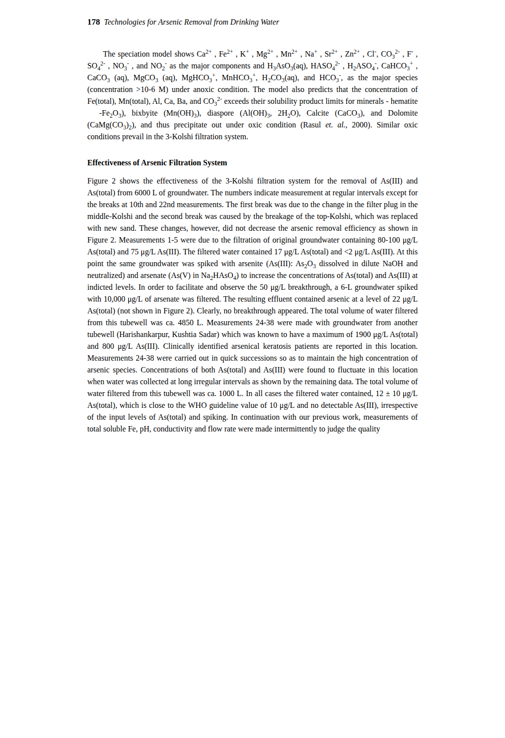178 Technologies for Arsenic Removal from Drinking Water
The speciation model shows Ca2+ , Fe2+ , K+ , Mg2+ , Mn2+ , Na+ , Sr2+ , Zn2+ , Cl-, CO32- , F- , SO42- , NO3- , and NO2- as the major components and H3AsO3(aq), HASO42- , H2ASO4-, CaHCO3+ , CaCO3 (aq), MgCO3 (aq), MgHCO3+, MnHCO3+, H2CO3(aq), and HCO3-, as the major species (concentration >10-6 M) under anoxic condition. The model also predicts that the concentration of Fe(total), Mn(total), Al, Ca, Ba, and CO32- exceeds their solubility product limits for minerals - hematite -Fe2O3), bixbyite (Mn(OH)3), diaspore (Al(OH)3, 2H2O), Calcite (CaCO3), and Dolomite (CaMg(CO3)2), and thus precipitate out under oxic condition (Rasul et. al., 2000). Similar oxic conditions prevail in the 3-Kolshi filtration system.
Effectiveness of Arsenic Filtration System
Figure 2 shows the effectiveness of the 3-Kolshi filtration system for the removal of As(III) and As(total) from 6000 L of groundwater. The numbers indicate measurement at regular intervals except for the breaks at 10th and 22nd measurements. The first break was due to the change in the filter plug in the middle-Kolshi and the second break was caused by the breakage of the top-Kolshi, which was replaced with new sand. These changes, however, did not decrease the arsenic removal efficiency as shown in Figure 2. Measurements 1-5 were due to the filtration of original groundwater containing 80-100 μg/L As(total) and 75 μg/L As(III). The filtered water contained 17 μg/L As(total) and <2 μg/L As(III). At this point the same groundwater was spiked with arsenite (As(III): As2O3 dissolved in dilute NaOH and neutralized) and arsenate (As(V) in Na2HAsO4) to increase the concentrations of As(total) and As(III) at indicted levels. In order to facilitate and observe the 50 μg/L breakthrough, a 6-L groundwater spiked with 10,000 μg/L of arsenate was filtered. The resulting effluent contained arsenic at a level of 22 μg/L As(total) (not shown in Figure 2). Clearly, no breakthrough appeared. The total volume of water filtered from this tubewell was ca. 4850 L. Measurements 24-38 were made with groundwater from another tubewell (Harishankarpur, Kushtia Sadar) which was known to have a maximum of 1900 μg/L As(total) and 800 μg/L As(III). Clinically identified arsenical keratosis patients are reported in this location. Measurements 24-38 were carried out in quick successions so as to maintain the high concentration of arsenic species. Concentrations of both As(total) and As(III) were found to fluctuate in this location when water was collected at long irregular intervals as shown by the remaining data. The total volume of water filtered from this tubewell was ca. 1000 L. In all cases the filtered water contained, 12 ± 10 μg/L As(total), which is close to the WHO guideline value of 10 μg/L and no detectable As(III), irrespective of the input levels of As(total) and spiking. In continuation with our previous work, measurements of total soluble Fe, pH, conductivity and flow rate were made intermittently to judge the quality